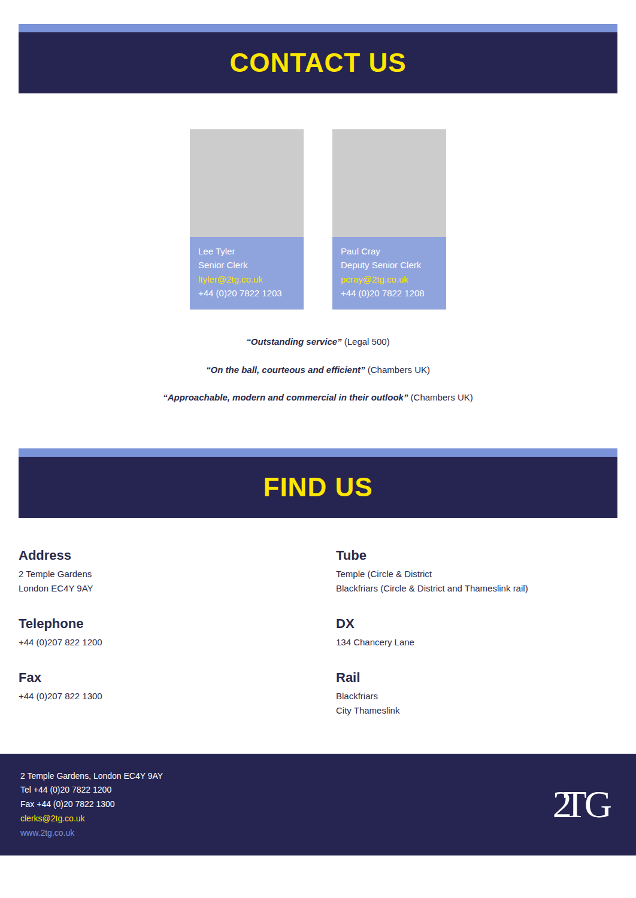Contact Us
Lee Tyler Senior Clerk
ltyler@2tg.co.uk
+44 (0)20 7822 1203
Paul Cray Deputy Senior Clerk
pcray@2tg.co.uk
+44 (0)20 7822 1208
“Outstanding service” (Legal 500)
“On the ball, courteous and efficient” (Chambers UK)
“Approachable, modern and commercial in their outlook” (Chambers UK)
Find Us
Address
2 Temple Gardens
London EC4Y 9AY
Telephone
+44 (0)207 822 1200
Fax
+44 (0)207 822 1300
Tube
Temple (Circle & District
Blackfriars (Circle & District and Thameslink rail)
DX
134 Chancery Lane
Rail
Blackfriars
City Thameslink
2 Temple Gardens, London EC4Y 9AY
Tel +44 (0)20 7822 1200
Fax +44 (0)20 7822 1300
clerks@2tg.co.uk
www.2tg.co.uk
2TG